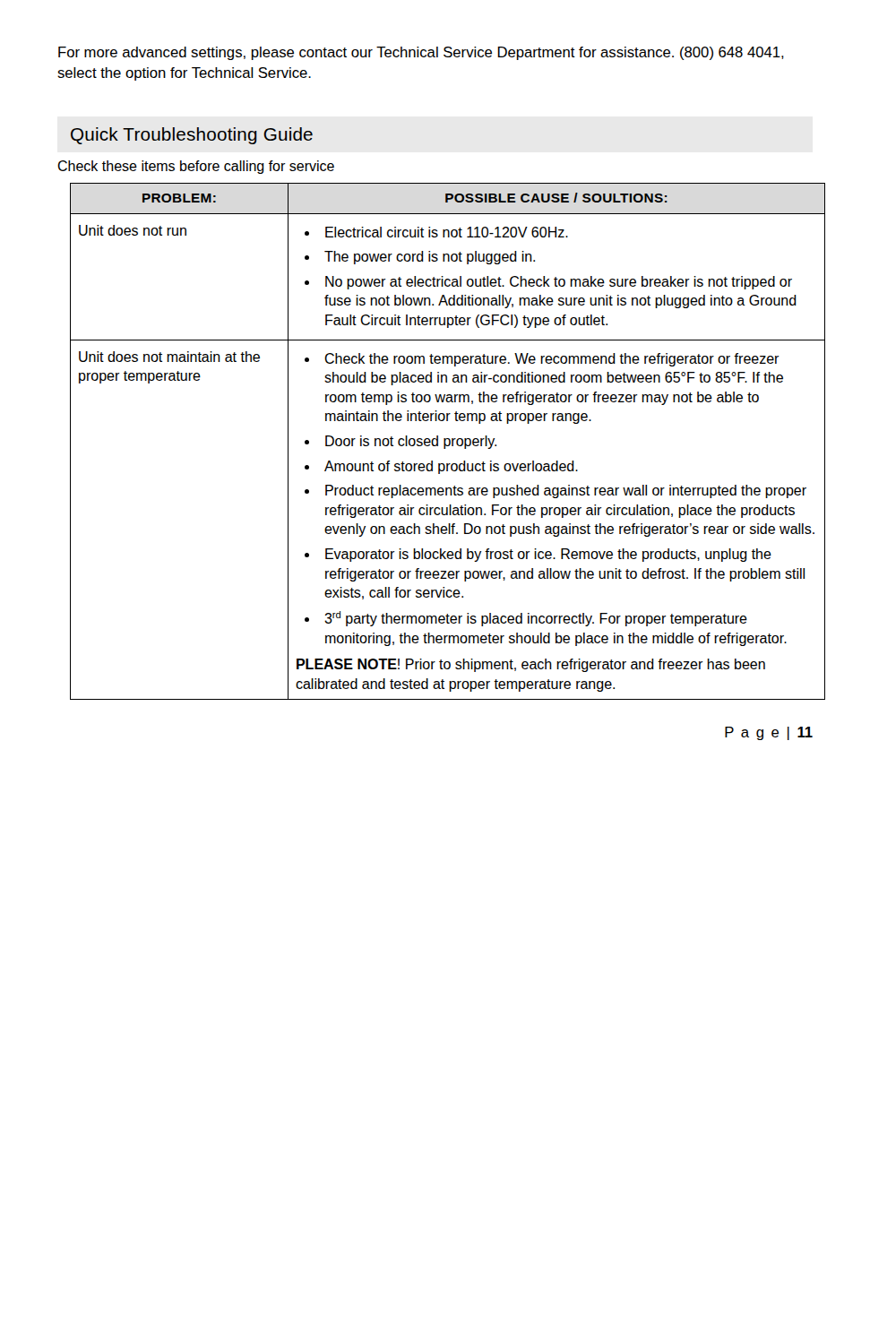For more advanced settings, please contact our Technical Service Department for assistance. (800) 648 4041, select the option for Technical Service.
Quick Troubleshooting Guide
Check these items before calling for service
| PROBLEM: | POSSIBLE CAUSE / SOULTIONS: |
| --- | --- |
| Unit does not run | Electrical circuit is not 110-120V 60Hz. The power cord is not plugged in. No power at electrical outlet. Check to make sure breaker is not tripped or fuse is not blown. Additionally, make sure unit is not plugged into a Ground Fault Circuit Interrupter (GFCI) type of outlet. |
| Unit does not maintain at the proper temperature | Check the room temperature. We recommend the refrigerator or freezer should be placed in an air-conditioned room between 65°F to 85°F. If the room temp is too warm, the refrigerator or freezer may not be able to maintain the interior temp at proper range. Door is not closed properly. Amount of stored product is overloaded. Product replacements are pushed against rear wall or interrupted the proper refrigerator air circulation. For the proper air circulation, place the products evenly on each shelf. Do not push against the refrigerator’s rear or side walls. Evaporator is blocked by frost or ice. Remove the products, unplug the refrigerator or freezer power, and allow the unit to defrost. If the problem still exists, call for service. 3 rd party thermometer is placed incorrectly. For proper temperature monitoring, the thermometer should be place in the middle of refrigerator. PLEASE NOTE ! Prior to shipment, each refrigerator and freezer has been calibrated and tested at proper temperature range. |
P a g e | 11